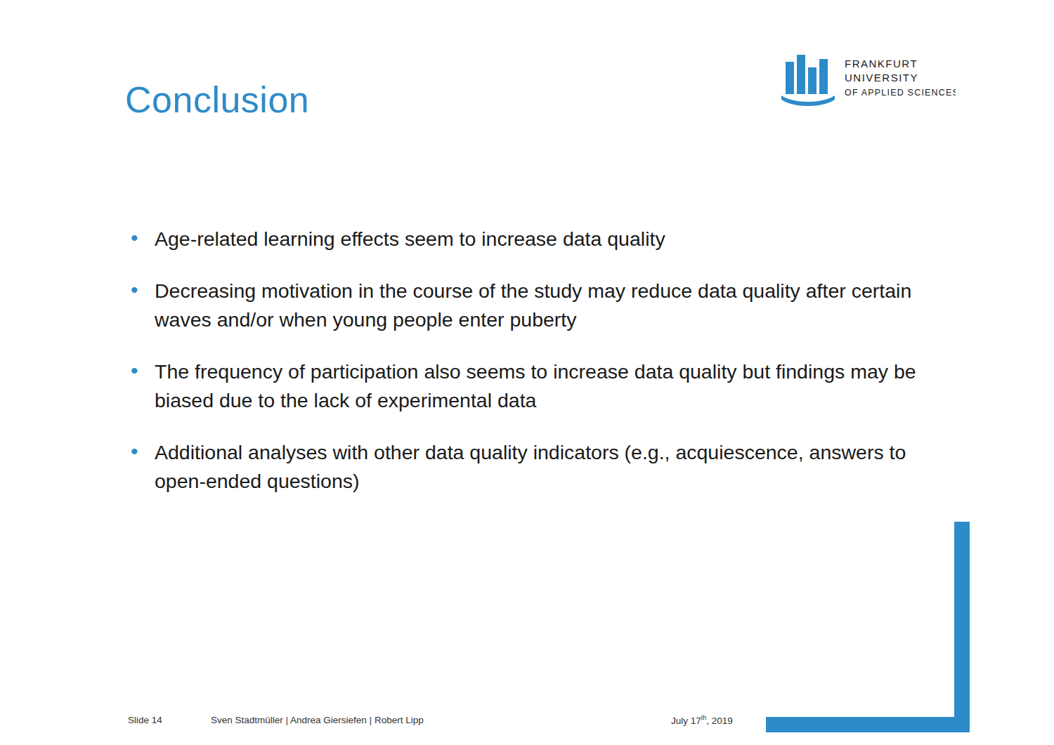Conclusion
FRANKFURT UNIVERSITY OF APPLIED SCIENCES
Age-related learning effects seem to increase data quality
Decreasing motivation in the course of the study may reduce data quality after certain waves and/or when young people enter puberty
The frequency of participation also seems to increase data quality but findings may be biased due to the lack of experimental data
Additional analyses with other data quality indicators (e.g., acquiescence, answers to open-ended questions)
Slide 14
Sven Stadtmüller | Andrea Giersiefen | Robert Lipp
July 17th, 2019